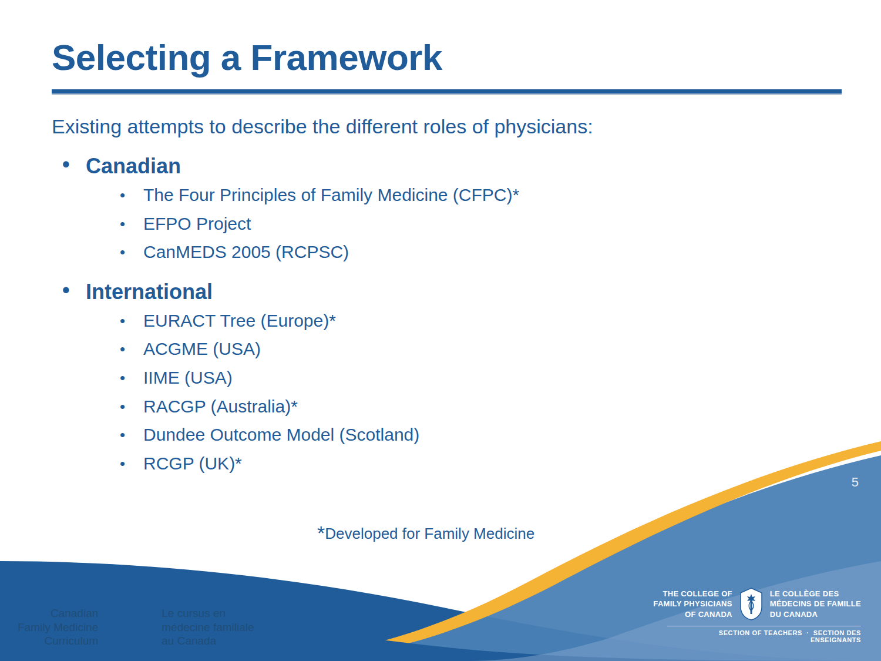Selecting a Framework
Existing attempts to describe the different roles of physicians:
Canadian
The Four Principles of Family Medicine (CFPC)*
EFPO Project
CanMEDS 2005 (RCPSC)
International
EURACT Tree (Europe)*
ACGME (USA)
IIME (USA)
RACGP (Australia)*
Dundee Outcome Model (Scotland)
RCGP (UK)*
*Developed for Family Medicine
5
Canadian
Family Medicine
Curriculum
Le cursus en
médecine familiale
au Canada
THE COLLEGE OF
FAMILY PHYSICIANS
OF CANADA
LE COLLÈGE DES
MÉDECINS DE FAMILLE
DU CANADA
SECTION OF TEACHERS · SECTION DES ENSEIGNANTS